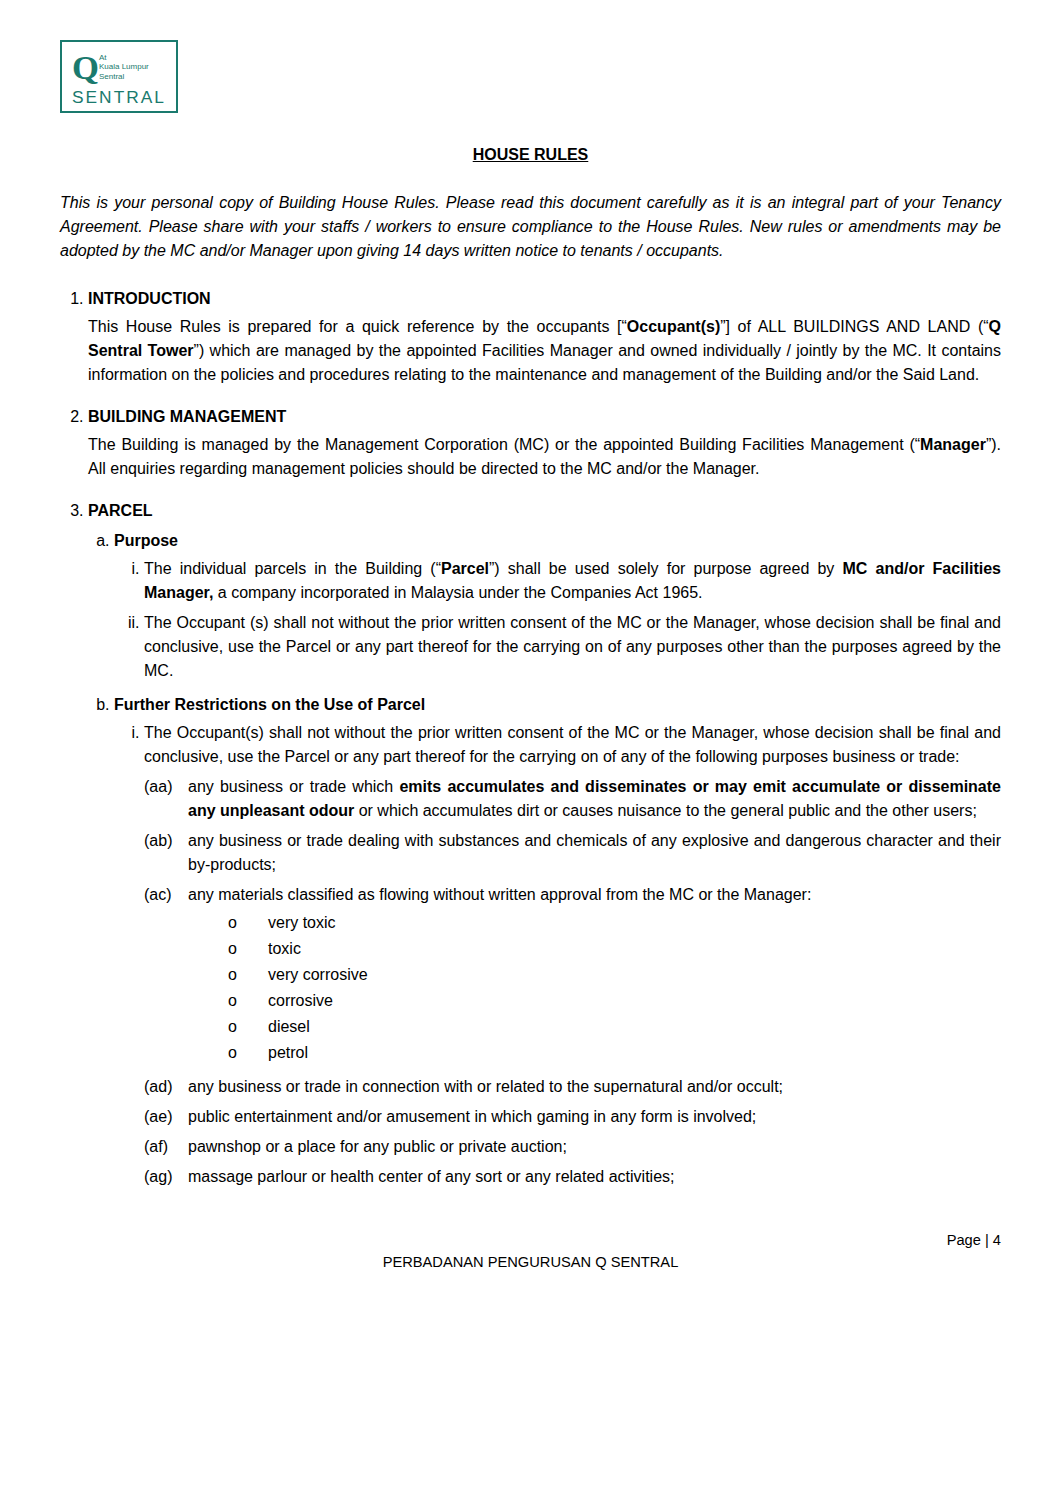QAt
Kuala Lumpur
Sentral
SENTRAL
HOUSE RULES
This is your personal copy of Building House Rules. Please read this document carefully as it is an integral part of your Tenancy Agreement. Please share with your staffs / workers to ensure compliance to the House Rules. New rules or amendments may be adopted by the MC and/or Manager upon giving 14 days written notice to tenants / occupants.
INTRODUCTION
This House Rules is prepared for a quick reference by the occupants [“Occupant(s)”] of ALL BUILDINGS AND LAND (“Q Sentral Tower”) which are managed by the appointed Facilities Manager and owned individually / jointly by the MC. It contains information on the policies and procedures relating to the maintenance and management of the Building and/or the Said Land.
BUILDING MANAGEMENT
The Building is managed by the Management Corporation (MC) or the appointed Building Facilities Management (“Manager”). All enquiries regarding management policies should be directed to the MC and/or the Manager.
PARCEL
Purpose
The individual parcels in the Building (“Parcel”) shall be used solely for purpose agreed by MC and/or Facilities Manager, a company incorporated in Malaysia under the Companies Act 1965.
The Occupant (s) shall not without the prior written consent of the MC or the Manager, whose decision shall be final and conclusive, use the Parcel or any part thereof for the carrying on of any purposes other than the purposes agreed by the MC.
Further Restrictions on the Use of Parcel
The Occupant(s) shall not without the prior written consent of the MC or the Manager, whose decision shall be final and conclusive, use the Parcel or any part thereof for the carrying on of any of the following purposes business or trade:
(aa) any business or trade which emits accumulates and disseminates or may emit accumulate or disseminate any unpleasant odour or which accumulates dirt or causes nuisance to the general public and the other users;
(ab) any business or trade dealing with substances and chemicals of any explosive and dangerous character and their by-products;
(ac) any materials classified as flowing without written approval from the MC or the Manager:
very toxic
toxic
very corrosive
corrosive
diesel
petrol
(ad) any business or trade in connection with or related to the supernatural and/or occult;
(ae) public entertainment and/or amusement in which gaming in any form is involved;
(af) pawnshop or a place for any public or private auction;
(ag) massage parlour or health center of any sort or any related activities;
Page | 4
PERBADANAN PENGURUSAN Q SENTRAL